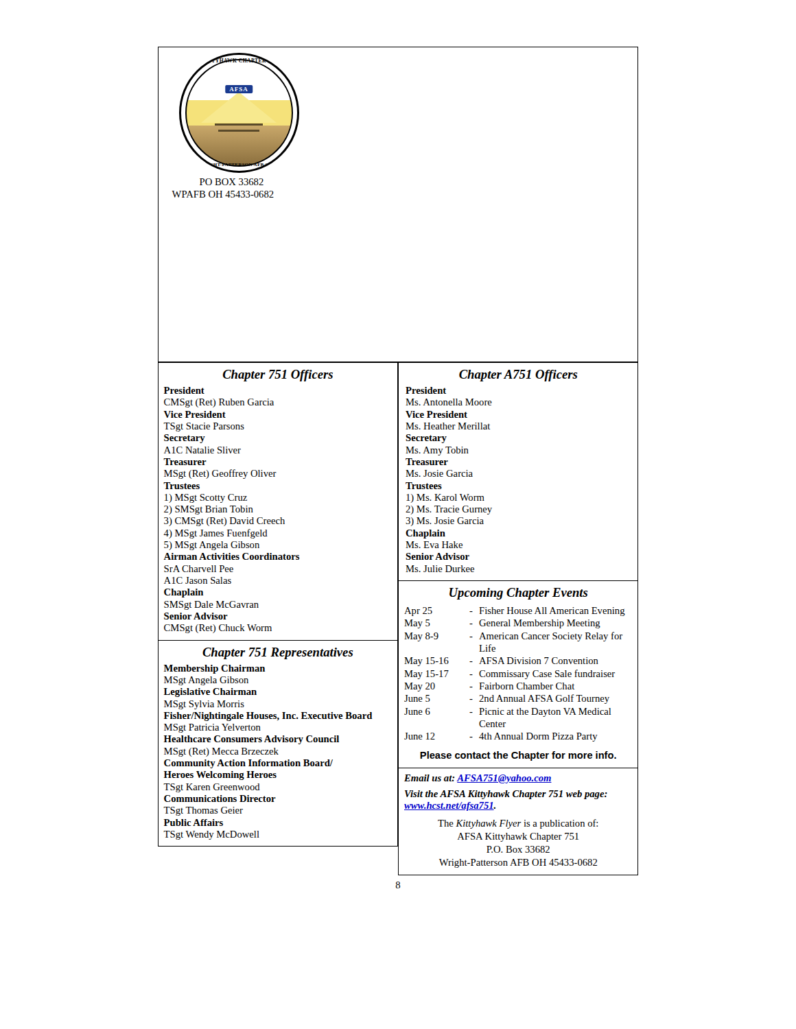KITTYHAWK CHAPTER 751
AFSA
WRIGHT-PATTERSON AFB OHIO
PO BOX 33682
WPAFB OH 45433-0682
Chapter 751 Officers
President
CMSgt (Ret) Ruben Garcia
Vice President
TSgt Stacie Parsons
Secretary
A1C Natalie Sliver
Treasurer
MSgt (Ret) Geoffrey Oliver
Trustees
1) MSgt Scotty Cruz
2) SMSgt Brian Tobin
3) CMSgt (Ret) David Creech
4) MSgt James Fuenfgeld
5) MSgt Angela Gibson
Airman Activities Coordinators
SrA Charvell Pee
A1C Jason Salas
Chaplain
SMSgt Dale McGavran
Senior Advisor
CMSgt (Ret) Chuck Worm
Chapter 751 Representatives
Membership Chairman
MSgt Angela Gibson
Legislative Chairman
MSgt Sylvia Morris
Fisher/Nightingale Houses, Inc. Executive Board
MSgt Patricia Yelverton
Healthcare Consumers Advisory Council
MSgt (Ret) Mecca Brzeczek
Community Action Information Board/
Heroes Welcoming Heroes
TSgt Karen Greenwood
Communications Director
TSgt Thomas Geier
Public Affairs
TSgt Wendy McDowell
Chapter A751 Officers
President
Ms. Antonella Moore
Vice President
Ms. Heather Merillat
Secretary
Ms. Amy Tobin
Treasurer
Ms. Josie Garcia
Trustees
1) Ms. Karol Worm
2) Ms. Tracie Gurney
3) Ms. Josie Garcia
Chaplain
Ms. Eva Hake
Senior Advisor
Ms. Julie Durkee
Upcoming Chapter Events
| Apr 25 | - | Fisher House All American Evening |
| May 5 | - | General Membership Meeting |
| May 8-9 | - | American Cancer Society Relay for Life |
| May 15-16 | - | AFSA Division 7 Convention |
| May 15-17 | - | Commissary Case Sale fundraiser |
| May 20 | - | Fairborn Chamber Chat |
| June 5 | - | 2nd Annual AFSA Golf Tourney |
| June 6 | - | Picnic at the Dayton VA Medical Center |
| June 12 | - | 4th Annual Dorm Pizza Party |
Please contact the Chapter for more info.
Email us at: AFSA751@yahoo.com
Visit the AFSA Kittyhawk Chapter 751 web page:
www.hcst.net/afsa751.
The Kittyhawk Flyer is a publication of:
AFSA Kittyhawk Chapter 751
P.O. Box 33682
Wright-Patterson AFB OH 45433-0682
8